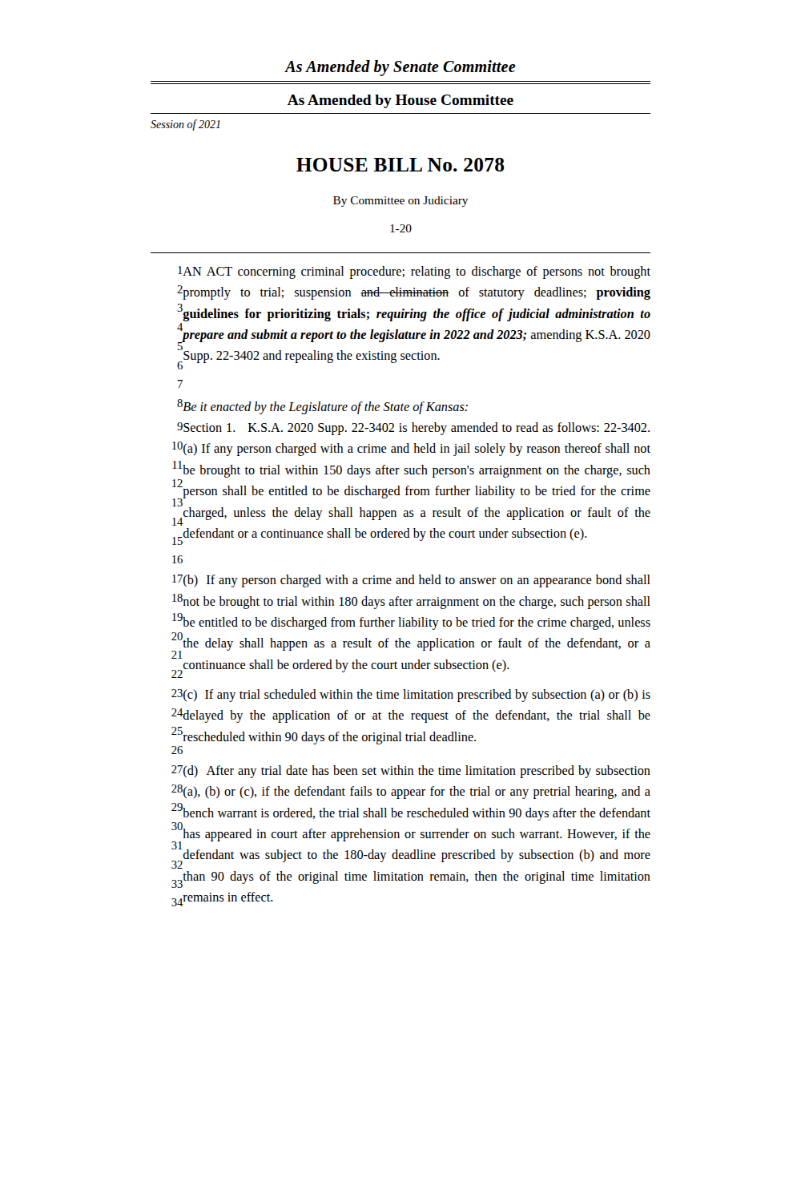As Amended by Senate Committee
As Amended by House Committee
Session of 2021
HOUSE BILL No. 2078
By Committee on Judiciary
1-20
| 1 2 3 4 5 6 | AN ACT concerning criminal procedure; relating to discharge of persons not brought promptly to trial; suspension and elimination of statutory deadlines; providing guidelines for prioritizing trials; requiring the office of judicial administration to prepare and submit a report to the legislature in 2022 and 2023; amending K.S.A. 2020 Supp. 22-3402 and repealing the existing section. |
| 7 8 | Be it enacted by the Legislature of the State of Kansas: |
| 9 10 11 12 13 14 15 16 | Section 1. K.S.A. 2020 Supp. 22-3402 is hereby amended to read as follows: 22-3402. (a) If any person charged with a crime and held in jail solely by reason thereof shall not be brought to trial within 150 days after such person's arraignment on the charge, such person shall be entitled to be discharged from further liability to be tried for the crime charged, unless the delay shall happen as a result of the application or fault of the defendant or a continuance shall be ordered by the court under subsection (e). |
| 17 18 19 20 21 22 | (b) If any person charged with a crime and held to answer on an appearance bond shall not be brought to trial within 180 days after arraignment on the charge, such person shall be entitled to be discharged from further liability to be tried for the crime charged, unless the delay shall happen as a result of the application or fault of the defendant, or a continuance shall be ordered by the court under subsection (e). |
| 23 24 25 26 | (c) If any trial scheduled within the time limitation prescribed by subsection (a) or (b) is delayed by the application of or at the request of the defendant, the trial shall be rescheduled within 90 days of the original trial deadline. |
| 27 28 29 30 31 32 33 34 | (d) After any trial date has been set within the time limitation prescribed by subsection (a), (b) or (c), if the defendant fails to appear for the trial or any pretrial hearing, and a bench warrant is ordered, the trial shall be rescheduled within 90 days after the defendant has appeared in court after apprehension or surrender on such warrant. However, if the defendant was subject to the 180-day deadline prescribed by subsection (b) and more than 90 days of the original time limitation remain, then the original time limitation remains in effect. |